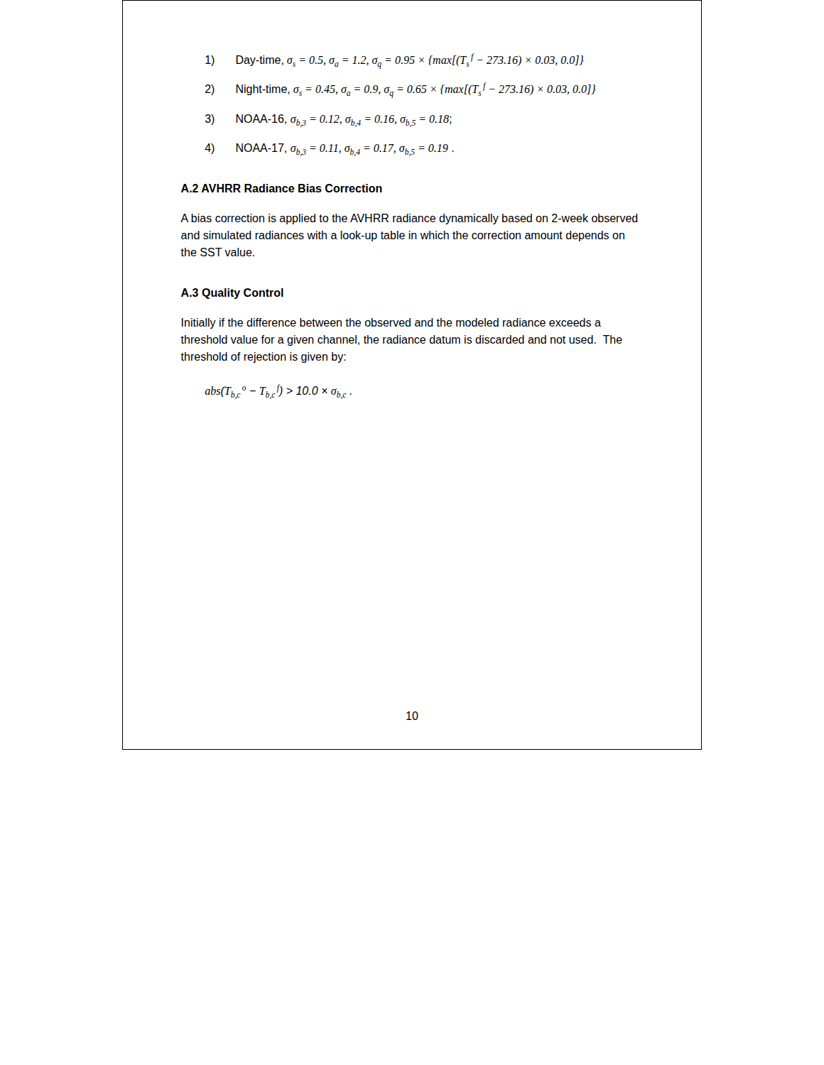1) Day-time, σs = 0.5, σa = 1.2, σq = 0.95 × {max[(Ts f − 273.16) × 0.03, 0.0]}
2) Night-time, σs = 0.45, σa = 0.9, σq = 0.65 × {max[(Ts f − 273.16) × 0.03, 0.0]}
3) NOAA-16, σb,3 = 0.12, σb,4 = 0.16, σb,5 = 0.18;
4) NOAA-17, σb,3 = 0.11, σb,4 = 0.17, σb,5 = 0.19 .
A.2 AVHRR Radiance Bias Correction
A bias correction is applied to the AVHRR radiance dynamically based on 2-week observed and simulated radiances with a look-up table in which the correction amount depends on the SST value.
A.3 Quality Control
Initially if the difference between the observed and the modeled radiance exceeds a threshold value for a given channel, the radiance datum is discarded and not used. The threshold of rejection is given by:
abs(Tb,c o − Tb,c f) > 10.0 × σb,c .
10